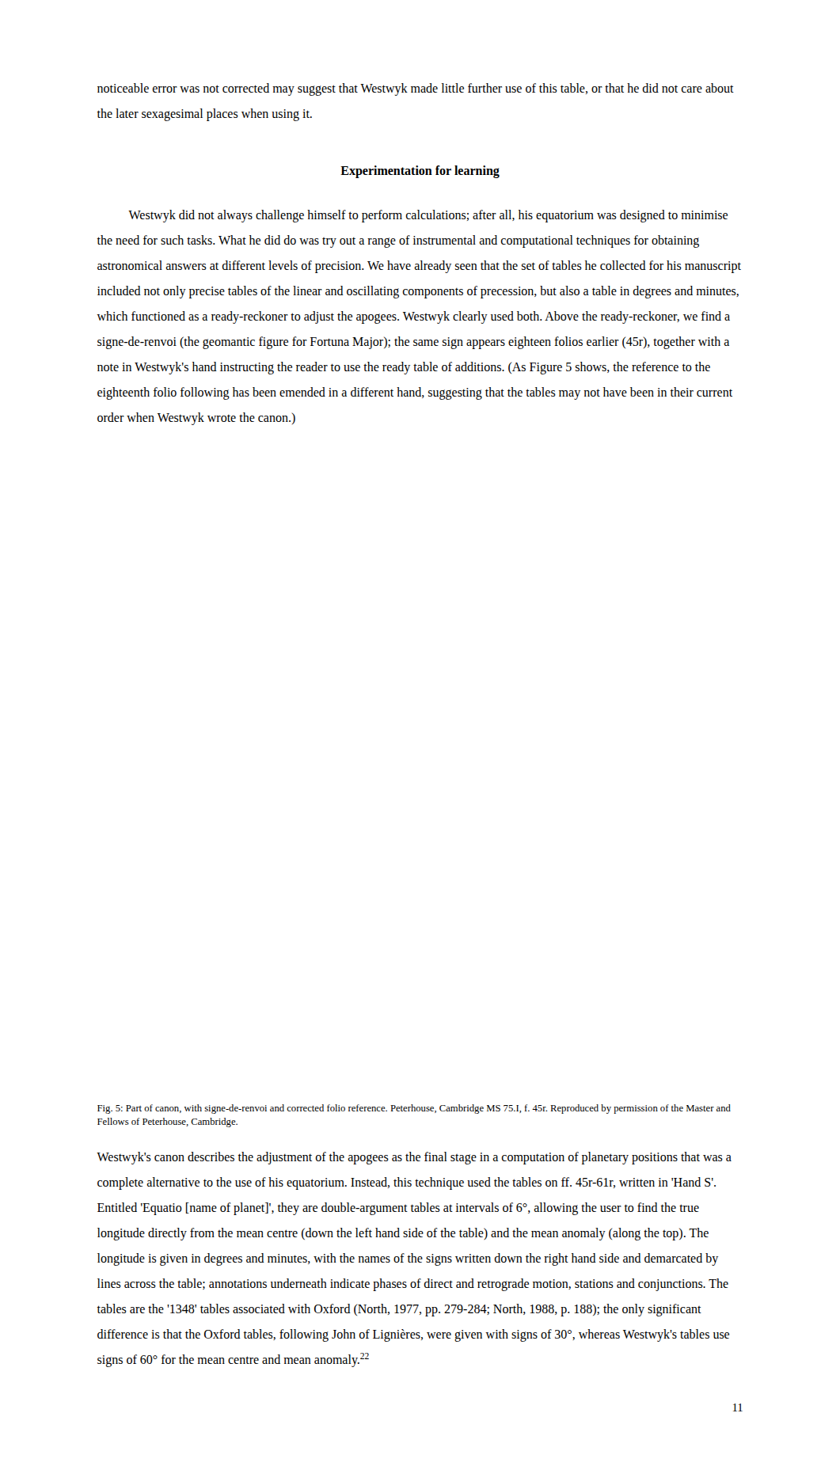noticeable error was not corrected may suggest that Westwyk made little further use of this table, or that he did not care about the later sexagesimal places when using it.
Experimentation for learning
Westwyk did not always challenge himself to perform calculations; after all, his equatorium was designed to minimise the need for such tasks. What he did do was try out a range of instrumental and computational techniques for obtaining astronomical answers at different levels of precision. We have already seen that the set of tables he collected for his manuscript included not only precise tables of the linear and oscillating components of precession, but also a table in degrees and minutes, which functioned as a ready-reckoner to adjust the apogees. Westwyk clearly used both. Above the ready-reckoner, we find a signe-de-renvoi (the geomantic figure for Fortuna Major); the same sign appears eighteen folios earlier (45r), together with a note in Westwyk's hand instructing the reader to use the ready table of additions. (As Figure 5 shows, the reference to the eighteenth folio following has been emended in a different hand, suggesting that the tables may not have been in their current order when Westwyk wrote the canon.)
Fig. 5: Part of canon, with signe-de-renvoi and corrected folio reference. Peterhouse, Cambridge MS 75.I, f. 45r. Reproduced by permission of the Master and Fellows of Peterhouse, Cambridge.
Westwyk's canon describes the adjustment of the apogees as the final stage in a computation of planetary positions that was a complete alternative to the use of his equatorium. Instead, this technique used the tables on ff. 45r-61r, written in 'Hand S'. Entitled 'Equatio [name of planet]', they are double-argument tables at intervals of 6°, allowing the user to find the true longitude directly from the mean centre (down the left hand side of the table) and the mean anomaly (along the top). The longitude is given in degrees and minutes, with the names of the signs written down the right hand side and demarcated by lines across the table; annotations underneath indicate phases of direct and retrograde motion, stations and conjunctions. The tables are the '1348' tables associated with Oxford (North, 1977, pp. 279-284; North, 1988, p. 188); the only significant difference is that the Oxford tables, following John of Lignières, were given with signs of 30°, whereas Westwyk's tables use signs of 60° for the mean centre and mean anomaly.22
11